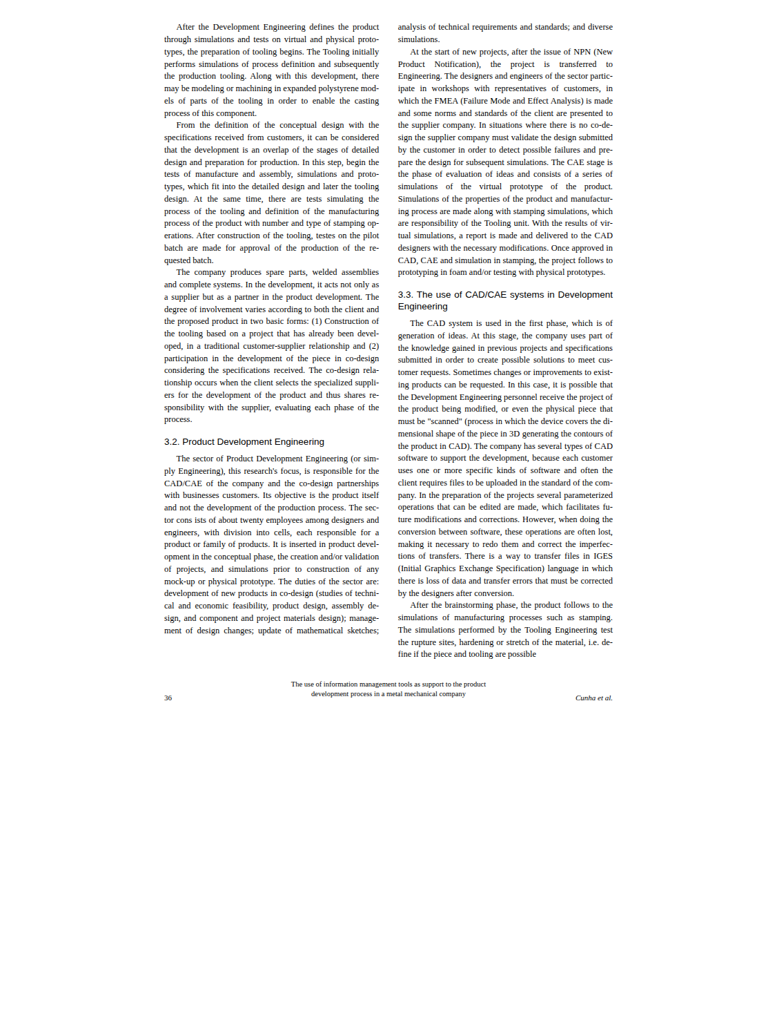After the Development Engineering defines the product through simulations and tests on virtual and physical prototypes, the preparation of tooling begins. The Tooling initially performs simulations of process definition and subsequently the production tooling. Along with this development, there may be modeling or machining in expanded polystyrene models of parts of the tooling in order to enable the casting process of this component.
From the definition of the conceptual design with the specifications received from customers, it can be considered that the development is an overlap of the stages of detailed design and preparation for production. In this step, begin the tests of manufacture and assembly, simulations and prototypes, which fit into the detailed design and later the tooling design. At the same time, there are tests simulating the process of the tooling and definition of the manufacturing process of the product with number and type of stamping operations. After construction of the tooling, testes on the pilot batch are made for approval of the production of the requested batch.
The company produces spare parts, welded assemblies and complete systems. In the development, it acts not only as a supplier but as a partner in the product development. The degree of involvement varies according to both the client and the proposed product in two basic forms: (1) Construction of the tooling based on a project that has already been developed, in a traditional customer-supplier relationship and (2) participation in the development of the piece in co-design considering the specifications received. The co-design relationship occurs when the client selects the specialized suppliers for the development of the product and thus shares responsibility with the supplier, evaluating each phase of the process.
3.2. Product Development Engineering
The sector of Product Development Engineering (or simply Engineering), this research's focus, is responsible for the CAD/CAE of the company and the co-design partnerships with businesses customers. Its objective is the product itself and not the development of the production process. The sector cons ists of about twenty employees among designers and engineers, with division into cells, each responsible for a product or family of products. It is inserted in product development in the conceptual phase, the creation and/or validation of projects, and simulations prior to construction of any mock-up or physical prototype. The duties of the sector are: development of new products in co-design (studies of technical and economic feasibility, product design, assembly design, and component and project materials design); management of design changes; update of mathematical sketches; analysis of technical requirements and standards; and diverse simulations.
At the start of new projects, after the issue of NPN (New Product Notification), the project is transferred to Engineering. The designers and engineers of the sector participate in workshops with representatives of customers, in which the FMEA (Failure Mode and Effect Analysis) is made and some norms and standards of the client are presented to the supplier company. In situations where there is no co-design the supplier company must validate the design submitted by the customer in order to detect possible failures and prepare the design for subsequent simulations. The CAE stage is the phase of evaluation of ideas and consists of a series of simulations of the virtual prototype of the product. Simulations of the properties of the product and manufacturing process are made along with stamping simulations, which are responsibility of the Tooling unit. With the results of virtual simulations, a report is made and delivered to the CAD designers with the necessary modifications. Once approved in CAD, CAE and simulation in stamping, the project follows to prototyping in foam and/or testing with physical prototypes.
3.3. The use of CAD/CAE systems in Development Engineering
The CAD system is used in the first phase, which is of generation of ideas. At this stage, the company uses part of the knowledge gained in previous projects and specifications submitted in order to create possible solutions to meet customer requests. Sometimes changes or improvements to existing products can be requested. In this case, it is possible that the Development Engineering personnel receive the project of the product being modified, or even the physical piece that must be "scanned" (process in which the device covers the dimensional shape of the piece in 3D generating the contours of the product in CAD). The company has several types of CAD software to support the development, because each customer uses one or more specific kinds of software and often the client requires files to be uploaded in the standard of the company. In the preparation of the projects several parameterized operations that can be edited are made, which facilitates future modifications and corrections. However, when doing the conversion between software, these operations are often lost, making it necessary to redo them and correct the imperfections of transfers. There is a way to transfer files in IGES (Initial Graphics Exchange Specification) language in which there is loss of data and transfer errors that must be corrected by the designers after conversion.
After the brainstorming phase, the product follows to the simulations of manufacturing processes such as stamping. The simulations performed by the Tooling Engineering test the rupture sites, hardening or stretch of the material, i.e. define if the piece and tooling are possible
The use of information management tools as support to the product
development process in a metal mechanical company
36
Cunha et al.